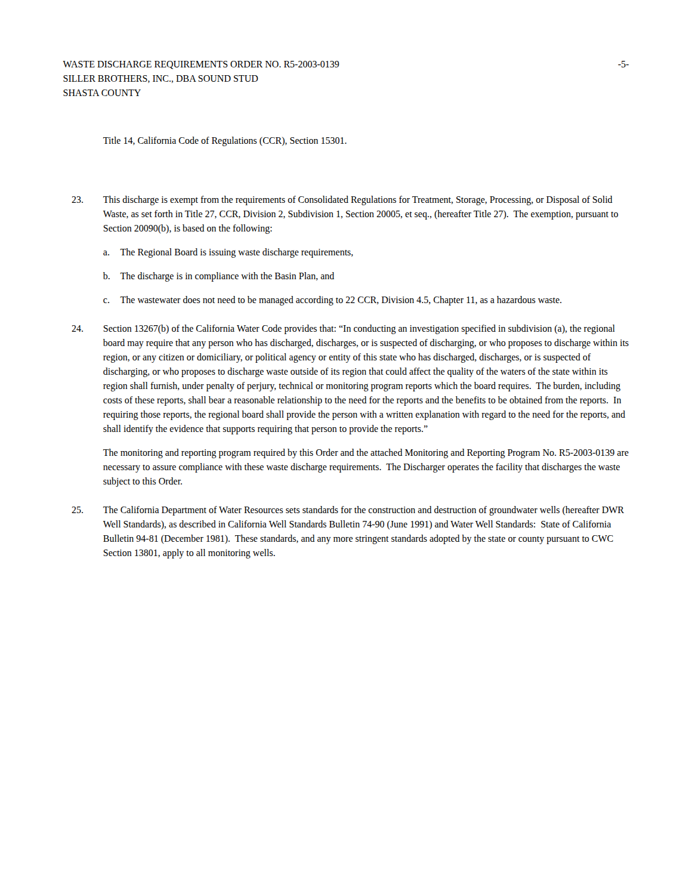Waste Discharge Requirements Order No. R5-2003-0139 -5-
Siller Brothers, Inc., dba Sound Stud
Shasta County
Title 14, California Code of Regulations (CCR), Section 15301.
23.
This discharge is exempt from the requirements of Consolidated Regulations for Treatment, Storage, Processing, or Disposal of Solid Waste, as set forth in Title 27, CCR, Division 2, Subdivision 1, Section 20005, et seq., (hereafter Title 27). The exemption, pursuant to Section 20090(b), is based on the following:
a. The Regional Board is issuing waste discharge requirements,
b. The discharge is in compliance with the Basin Plan, and
c. The wastewater does not need to be managed according to 22 CCR, Division 4.5, Chapter 11, as a hazardous waste.
24.
Section 13267(b) of the California Water Code provides that: “In conducting an investigation specified in subdivision (a), the regional board may require that any person who has discharged, discharges, or is suspected of discharging, or who proposes to discharge within its region, or any citizen or domiciliary, or political agency or entity of this state who has discharged, discharges, or is suspected of discharging, or who proposes to discharge waste outside of its region that could affect the quality of the waters of the state within its region shall furnish, under penalty of perjury, technical or monitoring program reports which the board requires. The burden, including costs of these reports, shall bear a reasonable relationship to the need for the reports and the benefits to be obtained from the reports. In requiring those reports, the regional board shall provide the person with a written explanation with regard to the need for the reports, and shall identify the evidence that supports requiring that person to provide the reports.”
The monitoring and reporting program required by this Order and the attached Monitoring and Reporting Program No. R5-2003-0139 are necessary to assure compliance with these waste discharge requirements. The Discharger operates the facility that discharges the waste subject to this Order.
25.
The California Department of Water Resources sets standards for the construction and destruction of groundwater wells (hereafter DWR Well Standards), as described in California Well Standards Bulletin 74-90 (June 1991) and Water Well Standards: State of California Bulletin 94-81 (December 1981). These standards, and any more stringent standards adopted by the state or county pursuant to CWC Section 13801, apply to all monitoring wells.